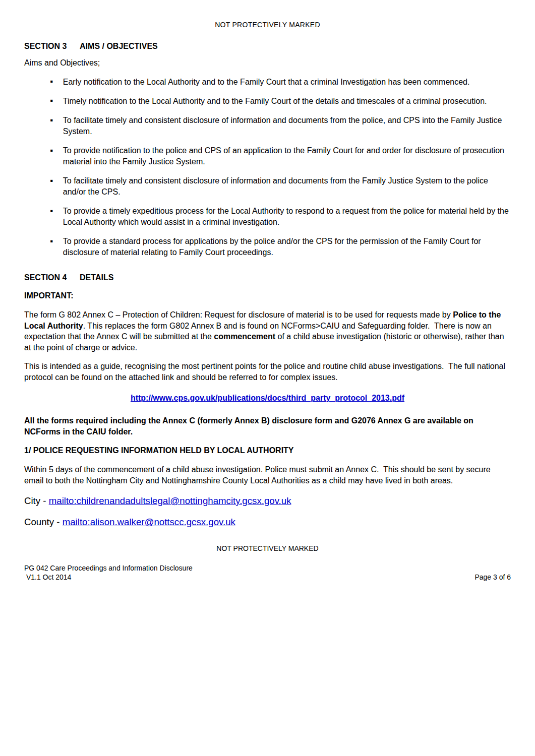NOT PROTECTIVELY MARKED
SECTION 3 AIMS / OBJECTIVES
Aims and Objectives;
Early notification to the Local Authority and to the Family Court that a criminal Investigation has been commenced.
Timely notification to the Local Authority and to the Family Court of the details and timescales of a criminal prosecution.
To facilitate timely and consistent disclosure of information and documents from the police, and CPS into the Family Justice System.
To provide notification to the police and CPS of an application to the Family Court for and order for disclosure of prosecution material into the Family Justice System.
To facilitate timely and consistent disclosure of information and documents from the Family Justice System to the police and/or the CPS.
To provide a timely expeditious process for the Local Authority to respond to a request from the police for material held by the Local Authority which would assist in a criminal investigation.
To provide a standard process for applications by the police and/or the CPS for the permission of the Family Court for disclosure of material relating to Family Court proceedings.
SECTION 4 DETAILS
IMPORTANT:
The form G 802 Annex C – Protection of Children: Request for disclosure of material is to be used for requests made by Police to the Local Authority. This replaces the form G802 Annex B and is found on NCForms>CAIU and Safeguarding folder. There is now an expectation that the Annex C will be submitted at the commencement of a child abuse investigation (historic or otherwise), rather than at the point of charge or advice.
This is intended as a guide, recognising the most pertinent points for the police and routine child abuse investigations. The full national protocol can be found on the attached link and should be referred to for complex issues.
http://www.cps.gov.uk/publications/docs/third_party_protocol_2013.pdf
All the forms required including the Annex C (formerly Annex B) disclosure form and G2076 Annex G are available on NCForms in the CAIU folder.
1/ POLICE REQUESTING INFORMATION HELD BY LOCAL AUTHORITY
Within 5 days of the commencement of a child abuse investigation. Police must submit an Annex C. This should be sent by secure email to both the Nottingham City and Nottinghamshire County Local Authorities as a child may have lived in both areas.
City - mailto:childrenandadultslegal@nottinghamcity.gcsx.gov.uk
County - mailto:alison.walker@nottscc.gcsx.gov.uk
NOT PROTECTIVELY MARKED
PG 042 Care Proceedings and Information Disclosure
V1.1 Oct 2014 Page 3 of 6